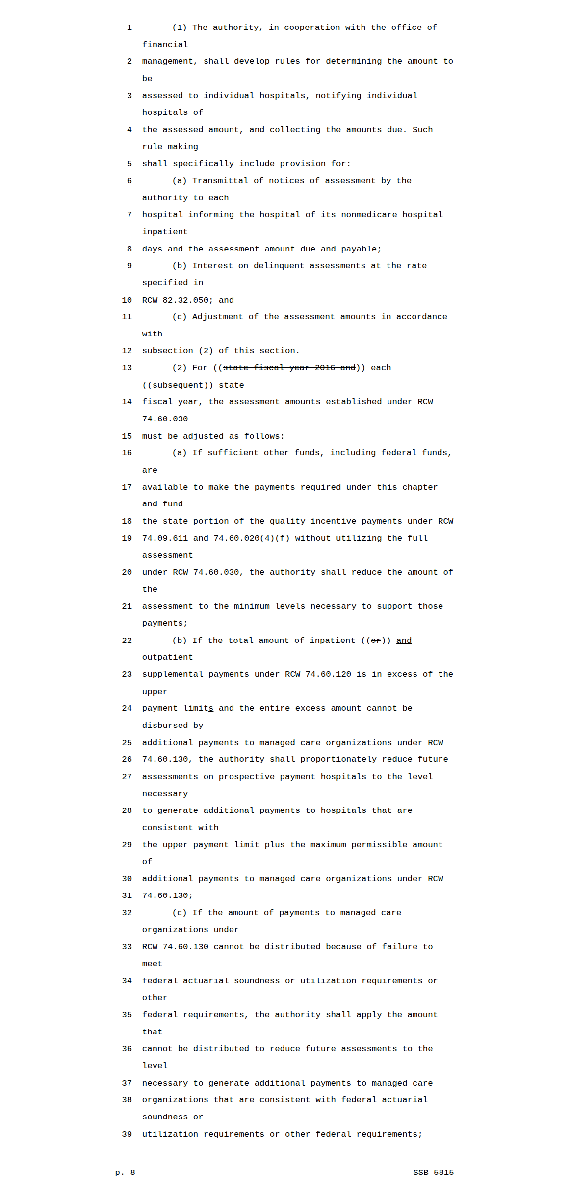(1) The authority, in cooperation with the office of financial
management, shall develop rules for determining the amount to be
assessed to individual hospitals, notifying individual hospitals of
the assessed amount, and collecting the amounts due. Such rule making
shall specifically include provision for:
(a) Transmittal of notices of assessment by the authority to each
hospital informing the hospital of its nonmedicare hospital inpatient
days and the assessment amount due and payable;
(b) Interest on delinquent assessments at the rate specified in
RCW 82.32.050; and
(c) Adjustment of the assessment amounts in accordance with
subsection (2) of this section.
(2) For ((state fiscal year 2016 and)) each ((subsequent)) state
fiscal year, the assessment amounts established under RCW 74.60.030
must be adjusted as follows:
(a) If sufficient other funds, including federal funds, are
available to make the payments required under this chapter and fund
the state portion of the quality incentive payments under RCW
74.09.611 and 74.60.020(4)(f) without utilizing the full assessment
under RCW 74.60.030, the authority shall reduce the amount of the
assessment to the minimum levels necessary to support those payments;
(b) If the total amount of inpatient ((or)) and outpatient
supplemental payments under RCW 74.60.120 is in excess of the upper
payment limits and the entire excess amount cannot be disbursed by
additional payments to managed care organizations under RCW
74.60.130, the authority shall proportionately reduce future
assessments on prospective payment hospitals to the level necessary
to generate additional payments to hospitals that are consistent with
the upper payment limit plus the maximum permissible amount of
additional payments to managed care organizations under RCW
74.60.130;
(c) If the amount of payments to managed care organizations under
RCW 74.60.130 cannot be distributed because of failure to meet
federal actuarial soundness or utilization requirements or other
federal requirements, the authority shall apply the amount that
cannot be distributed to reduce future assessments to the level
necessary to generate additional payments to managed care
organizations that are consistent with federal actuarial soundness or
utilization requirements or other federal requirements;
p. 8 SSB 5815